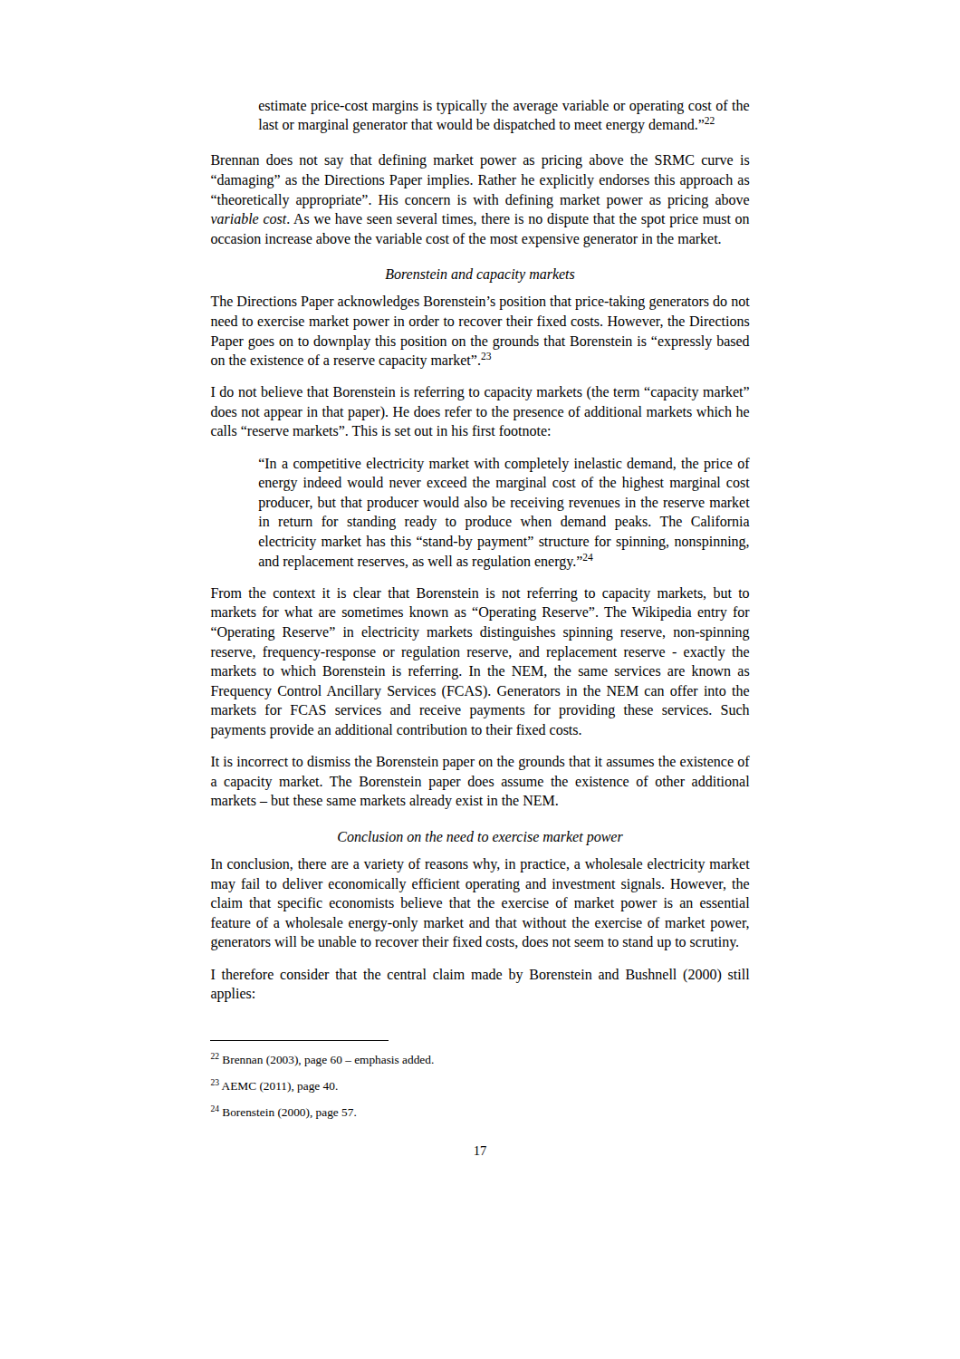estimate price-cost margins is typically the average variable or operating cost of the last or marginal generator that would be dispatched to meet energy demand.”22
Brennan does not say that defining market power as pricing above the SRMC curve is “damaging” as the Directions Paper implies. Rather he explicitly endorses this approach as “theoretically appropriate”. His concern is with defining market power as pricing above variable cost. As we have seen several times, there is no dispute that the spot price must on occasion increase above the variable cost of the most expensive generator in the market.
Borenstein and capacity markets
The Directions Paper acknowledges Borenstein’s position that price-taking generators do not need to exercise market power in order to recover their fixed costs. However, the Directions Paper goes on to downplay this position on the grounds that Borenstein is “expressly based on the existence of a reserve capacity market”.23
I do not believe that Borenstein is referring to capacity markets (the term “capacity market” does not appear in that paper). He does refer to the presence of additional markets which he calls “reserve markets”. This is set out in his first footnote:
“In a competitive electricity market with completely inelastic demand, the price of energy indeed would never exceed the marginal cost of the highest marginal cost producer, but that producer would also be receiving revenues in the reserve market in return for standing ready to produce when demand peaks. The California electricity market has this “stand-by payment” structure for spinning, nonspinning, and replacement reserves, as well as regulation energy.”24
From the context it is clear that Borenstein is not referring to capacity markets, but to markets for what are sometimes known as “Operating Reserve”. The Wikipedia entry for “Operating Reserve” in electricity markets distinguishes spinning reserve, non-spinning reserve, frequency-response or regulation reserve, and replacement reserve - exactly the markets to which Borenstein is referring. In the NEM, the same services are known as Frequency Control Ancillary Services (FCAS). Generators in the NEM can offer into the markets for FCAS services and receive payments for providing these services. Such payments provide an additional contribution to their fixed costs.
It is incorrect to dismiss the Borenstein paper on the grounds that it assumes the existence of a capacity market. The Borenstein paper does assume the existence of other additional markets – but these same markets already exist in the NEM.
Conclusion on the need to exercise market power
In conclusion, there are a variety of reasons why, in practice, a wholesale electricity market may fail to deliver economically efficient operating and investment signals. However, the claim that specific economists believe that the exercise of market power is an essential feature of a wholesale energy-only market and that without the exercise of market power, generators will be unable to recover their fixed costs, does not seem to stand up to scrutiny.
I therefore consider that the central claim made by Borenstein and Bushnell (2000) still applies:
22 Brennan (2003), page 60 – emphasis added.
23 AEMC (2011), page 40.
24 Borenstein (2000), page 57.
17